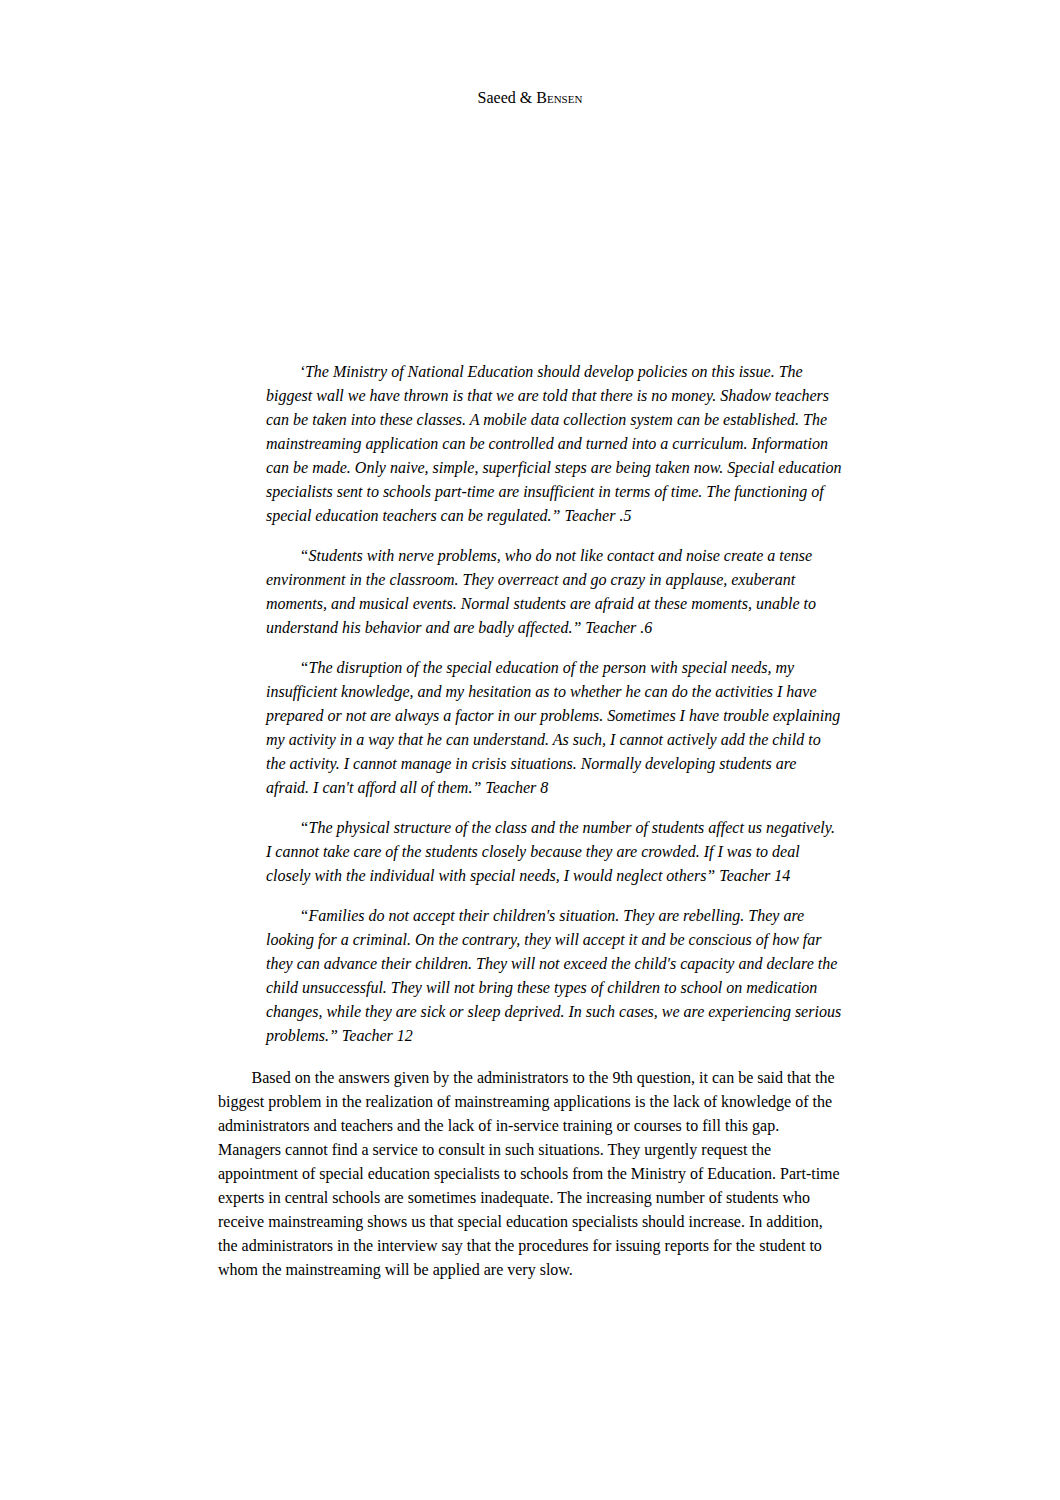Saeed & Bensen
‘The Ministry of National Education should develop policies on this issue. The biggest wall we have thrown is that we are told that there is no money. Shadow teachers can be taken into these classes. A mobile data collection system can be established. The mainstreaming application can be controlled and turned into a curriculum. Information can be made. Only naive, simple, superficial steps are being taken now. Special education specialists sent to schools part-time are insufficient in terms of time. The functioning of special education teachers can be regulated.” Teacher .5
“Students with nerve problems, who do not like contact and noise create a tense environment in the classroom. They overreact and go crazy in applause, exuberant moments, and musical events. Normal students are afraid at these moments, unable to understand his behavior and are badly affected.” Teacher .6
“The disruption of the special education of the person with special needs, my insufficient knowledge, and my hesitation as to whether he can do the activities I have prepared or not are always a factor in our problems. Sometimes I have trouble explaining my activity in a way that he can understand. As such, I cannot actively add the child to the activity. I cannot manage in crisis situations. Normally developing students are afraid. I can't afford all of them.” Teacher 8
“The physical structure of the class and the number of students affect us negatively. I cannot take care of the students closely because they are crowded. If I was to deal closely with the individual with special needs, I would neglect others” Teacher 14
“Families do not accept their children's situation. They are rebelling. They are looking for a criminal. On the contrary, they will accept it and be conscious of how far they can advance their children. They will not exceed the child's capacity and declare the child unsuccessful. They will not bring these types of children to school on medication changes, while they are sick or sleep deprived. In such cases, we are experiencing serious problems.” Teacher 12
Based on the answers given by the administrators to the 9th question, it can be said that the biggest problem in the realization of mainstreaming applications is the lack of knowledge of the administrators and teachers and the lack of in-service training or courses to fill this gap. Managers cannot find a service to consult in such situations. They urgently request the appointment of special education specialists to schools from the Ministry of Education. Part-time experts in central schools are sometimes inadequate. The increasing number of students who receive mainstreaming shows us that special education specialists should increase. In addition, the administrators in the interview say that the procedures for issuing reports for the student to whom the mainstreaming will be applied are very slow.